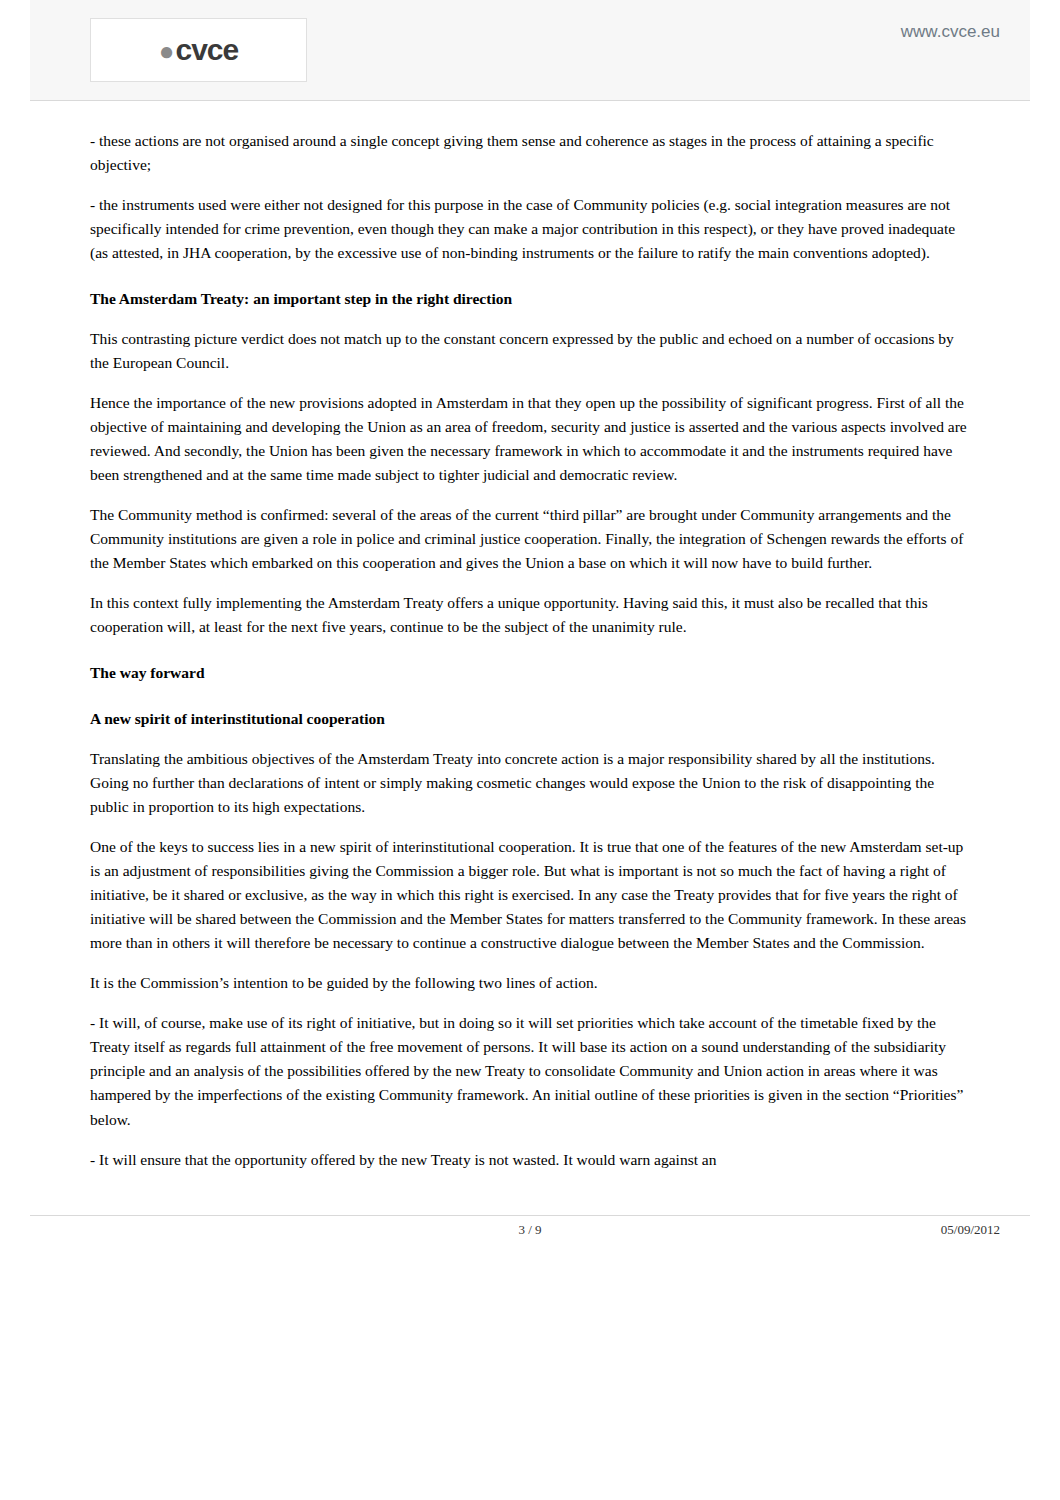●cvce
www.cvce.eu
- these actions are not organised around a single concept giving them sense and coherence as stages in the process of attaining a specific objective;
- the instruments used were either not designed for this purpose in the case of Community policies (e.g. social integration measures are not specifically intended for crime prevention, even though they can make a major contribution in this respect), or they have proved inadequate (as attested, in JHA cooperation, by the excessive use of non-binding instruments or the failure to ratify the main conventions adopted).
The Amsterdam Treaty: an important step in the right direction
This contrasting picture verdict does not match up to the constant concern expressed by the public and echoed on a number of occasions by the European Council.
Hence the importance of the new provisions adopted in Amsterdam in that they open up the possibility of significant progress. First of all the objective of maintaining and developing the Union as an area of freedom, security and justice is asserted and the various aspects involved are reviewed. And secondly, the Union has been given the necessary framework in which to accommodate it and the instruments required have been strengthened and at the same time made subject to tighter judicial and democratic review.
The Community method is confirmed: several of the areas of the current “third pillar” are brought under Community arrangements and the Community institutions are given a role in police and criminal justice cooperation. Finally, the integration of Schengen rewards the efforts of the Member States which embarked on this cooperation and gives the Union a base on which it will now have to build further.
In this context fully implementing the Amsterdam Treaty offers a unique opportunity. Having said this, it must also be recalled that this cooperation will, at least for the next five years, continue to be the subject of the unanimity rule.
The way forward
A new spirit of interinstitutional cooperation
Translating the ambitious objectives of the Amsterdam Treaty into concrete action is a major responsibility shared by all the institutions. Going no further than declarations of intent or simply making cosmetic changes would expose the Union to the risk of disappointing the public in proportion to its high expectations.
One of the keys to success lies in a new spirit of interinstitutional cooperation. It is true that one of the features of the new Amsterdam set-up is an adjustment of responsibilities giving the Commission a bigger role. But what is important is not so much the fact of having a right of initiative, be it shared or exclusive, as the way in which this right is exercised. In any case the Treaty provides that for five years the right of initiative will be shared between the Commission and the Member States for matters transferred to the Community framework. In these areas more than in others it will therefore be necessary to continue a constructive dialogue between the Member States and the Commission.
It is the Commission’s intention to be guided by the following two lines of action.
- It will, of course, make use of its right of initiative, but in doing so it will set priorities which take account of the timetable fixed by the Treaty itself as regards full attainment of the free movement of persons. It will base its action on a sound understanding of the subsidiarity principle and an analysis of the possibilities offered by the new Treaty to consolidate Community and Union action in areas where it was hampered by the imperfections of the existing Community framework. An initial outline of these priorities is given in the section “Priorities” below.
- It will ensure that the opportunity offered by the new Treaty is not wasted. It would warn against an
3 / 9
05/09/2012